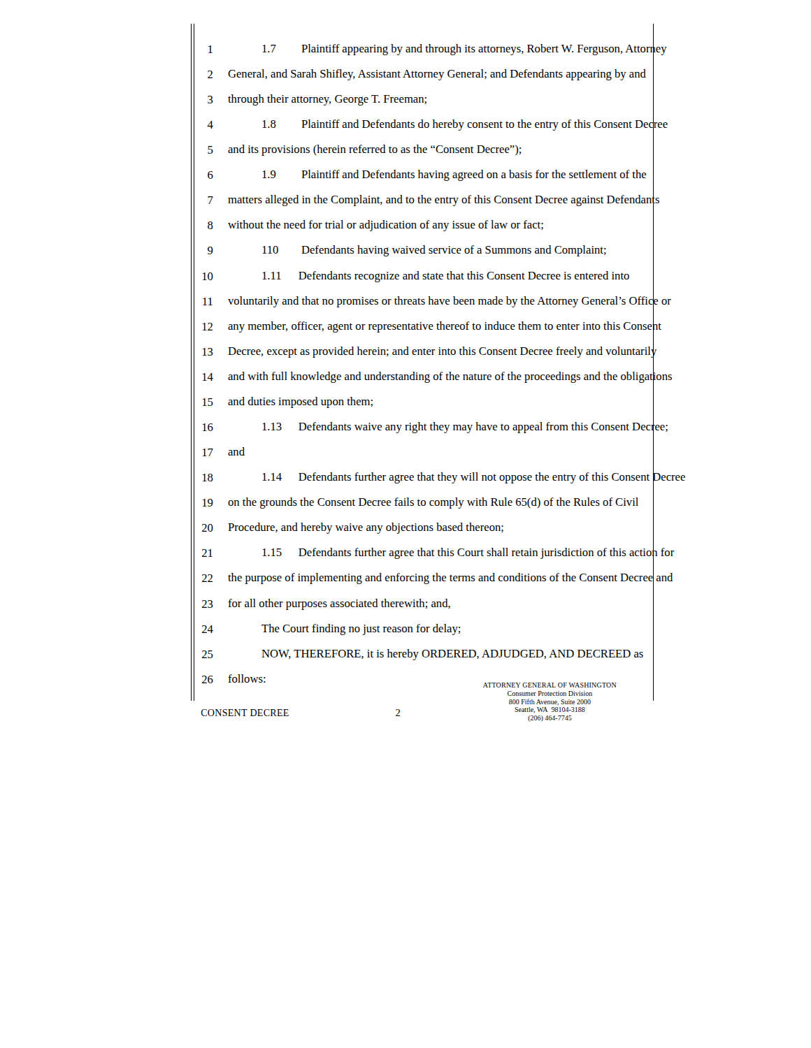| 1 | 1.7 Plaintiff appearing by and through its attorneys, Robert W. Ferguson, Attorney |
| 2 | General, and Sarah Shifley, Assistant Attorney General; and Defendants appearing by and |
| 3 | through their attorney, George T. Freeman; |
| 4 | 1.8 Plaintiff and Defendants do hereby consent to the entry of this Consent Decree |
| 5 | and its provisions (herein referred to as the “Consent Decree”); |
| 6 | 1.9 Plaintiff and Defendants having agreed on a basis for the settlement of the |
| 7 | matters alleged in the Complaint, and to the entry of this Consent Decree against Defendants |
| 8 | without the need for trial or adjudication of any issue of law or fact; |
| 9 | 110 Defendants having waived service of a Summons and Complaint; |
| 10 | 1.11 Defendants recognize and state that this Consent Decree is entered into |
| 11 | voluntarily and that no promises or threats have been made by the Attorney General’s Office or |
| 12 | any member, officer, agent or representative thereof to induce them to enter into this Consent |
| 13 | Decree, except as provided herein; and enter into this Consent Decree freely and voluntarily |
| 14 | and with full knowledge and understanding of the nature of the proceedings and the obligations |
| 15 | and duties imposed upon them; |
| 16 | 1.13 Defendants waive any right they may have to appeal from this Consent Decree; |
| 17 | and |
| 18 | 1.14 Defendants further agree that they will not oppose the entry of this Consent Decree |
| 19 | on the grounds the Consent Decree fails to comply with Rule 65(d) of the Rules of Civil |
| 20 | Procedure, and hereby waive any objections based thereon; |
| 21 | 1.15 Defendants further agree that this Court shall retain jurisdiction of this action for |
| 22 | the purpose of implementing and enforcing the terms and conditions of the Consent Decree and |
| 23 | for all other purposes associated therewith; and, |
| 24 | The Court finding no just reason for delay; |
| 25 | NOW, THEREFORE, it is hereby ORDERED, ADJUDGED, AND DECREED as |
| 26 | follows: |
CONSENT DECREE
2
ATTORNEY GENERAL OF WASHINGTON
Consumer Protection Division
800 Fifth Avenue, Suite 2000
Seattle, WA 98104-3188
(206) 464-7745